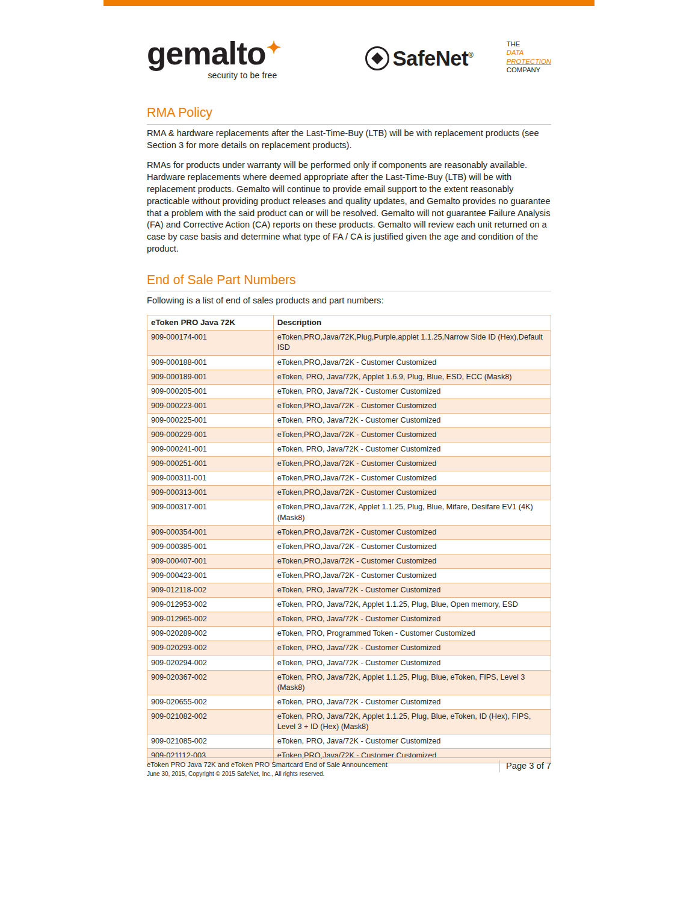gemalto✦
security to be free
SafeNet®
THE
DATA
PROTECTION
COMPANY
RMA Policy
RMA & hardware replacements after the Last-Time-Buy (LTB) will be with replacement products (see Section 3 for more details on replacement products).
RMAs for products under warranty will be performed only if components are reasonably available. Hardware replacements where deemed appropriate after the Last-Time-Buy (LTB) will be with replacement products. Gemalto will continue to provide email support to the extent reasonably practicable without providing product releases and quality updates, and Gemalto provides no guarantee that a problem with the said product can or will be resolved. Gemalto will not guarantee Failure Analysis (FA) and Corrective Action (CA) reports on these products. Gemalto will review each unit returned on a case by case basis and determine what type of FA / CA is justified given the age and condition of the product.
End of Sale Part Numbers
Following is a list of end of sales products and part numbers:
| eToken PRO Java 72K | Description |
| --- | --- |
| 909-000174-001 | eToken,PRO,Java/72K,Plug,Purple,applet 1.1.25,Narrow Side ID (Hex),Default ISD |
| 909-000188-001 | eToken,PRO,Java/72K - Customer Customized |
| 909-000189-001 | eToken, PRO, Java/72K, Applet 1.6.9, Plug, Blue, ESD, ECC (Mask8) |
| 909-000205-001 | eToken, PRO, Java/72K - Customer Customized |
| 909-000223-001 | eToken,PRO,Java/72K - Customer Customized |
| 909-000225-001 | eToken, PRO, Java/72K - Customer Customized |
| 909-000229-001 | eToken,PRO,Java/72K - Customer Customized |
| 909-000241-001 | eToken, PRO, Java/72K - Customer Customized |
| 909-000251-001 | eToken,PRO,Java/72K - Customer Customized |
| 909-000311-001 | eToken,PRO,Java/72K - Customer Customized |
| 909-000313-001 | eToken,PRO,Java/72K - Customer Customized |
| 909-000317-001 | eToken,PRO,Java/72K, Applet 1.1.25, Plug, Blue, Mifare, Desifare EV1 (4K) (Mask8) |
| 909-000354-001 | eToken,PRO,Java/72K - Customer Customized |
| 909-000385-001 | eToken,PRO,Java/72K - Customer Customized |
| 909-000407-001 | eToken,PRO,Java/72K - Customer Customized |
| 909-000423-001 | eToken,PRO,Java/72K - Customer Customized |
| 909-012118-002 | eToken, PRO, Java/72K - Customer Customized |
| 909-012953-002 | eToken, PRO, Java/72K, Applet 1.1.25, Plug, Blue, Open memory, ESD |
| 909-012965-002 | eToken, PRO, Java/72K - Customer Customized |
| 909-020289-002 | eToken, PRO, Programmed Token - Customer Customized |
| 909-020293-002 | eToken, PRO, Java/72K - Customer Customized |
| 909-020294-002 | eToken, PRO, Java/72K - Customer Customized |
| 909-020367-002 | eToken, PRO, Java/72K, Applet 1.1.25, Plug, Blue, eToken, FIPS, Level 3 (Mask8) |
| 909-020655-002 | eToken, PRO, Java/72K - Customer Customized |
| 909-021082-002 | eToken, PRO, Java/72K, Applet 1.1.25, Plug, Blue, eToken, ID (Hex), FIPS, Level 3 + ID (Hex) (Mask8) |
| 909-021085-002 | eToken, PRO, Java/72K - Customer Customized |
| 909-021112-003 | eToken,PRO,Java/72K - Customer Customized |
eToken PRO Java 72K and eToken PRO Smartcard End of Sale Announcement June 30, 2015, Copyright © 2015 SafeNet, Inc., All rights reserved.
Page 3 of 7